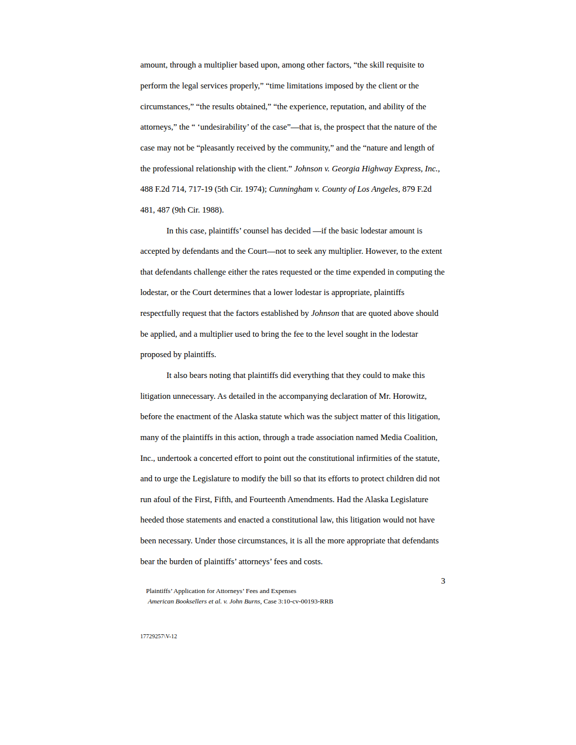amount, through a multiplier based upon, among other factors, “the skill requisite to perform the legal services properly,” “time limitations imposed by the client or the circumstances,” “the results obtained,” “the experience, reputation, and ability of the attorneys,” the “ ‘undesirability’ of the case”—that is, the prospect that the nature of the case may not be “pleasantly received by the community,” and the “nature and length of the professional relationship with the client.” Johnson v. Georgia Highway Express, Inc., 488 F.2d 714, 717-19 (5th Cir. 1974); Cunningham v. County of Los Angeles, 879 F.2d 481, 487 (9th Cir. 1988).
In this case, plaintiffs’ counsel has decided —if the basic lodestar amount is accepted by defendants and the Court—not to seek any multiplier. However, to the extent that defendants challenge either the rates requested or the time expended in computing the lodestar, or the Court determines that a lower lodestar is appropriate, plaintiffs respectfully request that the factors established by Johnson that are quoted above should be applied, and a multiplier used to bring the fee to the level sought in the lodestar proposed by plaintiffs.
It also bears noting that plaintiffs did everything that they could to make this litigation unnecessary. As detailed in the accompanying declaration of Mr. Horowitz, before the enactment of the Alaska statute which was the subject matter of this litigation, many of the plaintiffs in this action, through a trade association named Media Coalition, Inc., undertook a concerted effort to point out the constitutional infirmities of the statute, and to urge the Legislature to modify the bill so that its efforts to protect children did not run afoul of the First, Fifth, and Fourteenth Amendments. Had the Alaska Legislature heeded those statements and enacted a constitutional law, this litigation would not have been necessary. Under those circumstances, it is all the more appropriate that defendants bear the burden of plaintiffs’ attorneys’ fees and costs.
3
Plaintiffs’ Application for Attorneys’ Fees and Expenses
American Booksellers et al. v. John Burns, Case 3:10-cv-00193-RRB
17729257\V-12